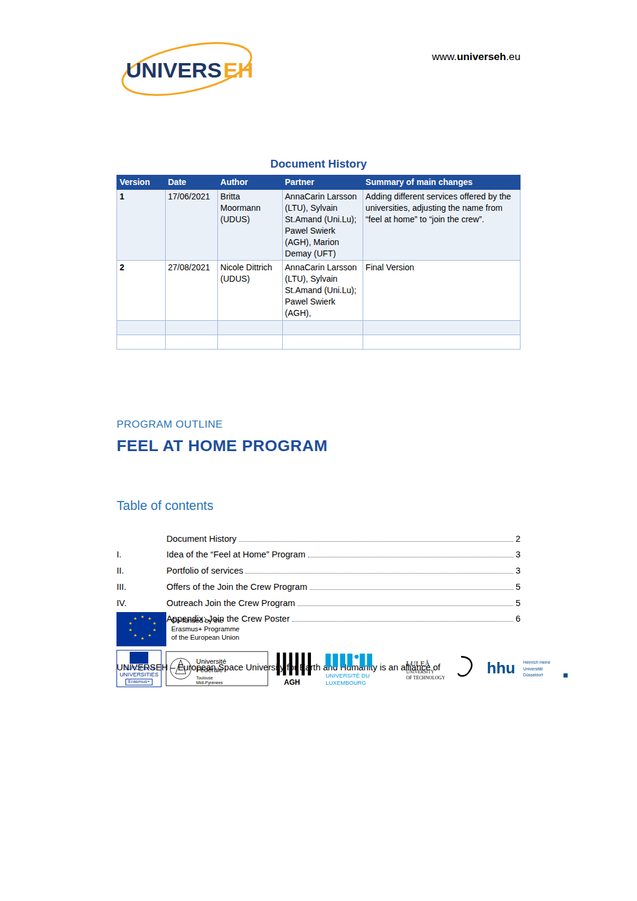UNIVERS EH
www.universeh.eu
Document History
| Version | Date | Author | Partner | Summary of main changes |
| --- | --- | --- | --- | --- |
| 1 | 17/06/2021 | Britta Moormann (UDUS) | AnnaCarin Larsson (LTU), Sylvain St.Amand (Uni.Lu); Pawel Swierk (AGH), Marion Demay (UFT) | Adding different services offered by the universities, adjusting the name from “feel at home” to “join the crew”. |
| 2 | 27/08/2021 | Nicole Dittrich (UDUS) | AnnaCarin Larsson (LTU), Sylvain St.Amand (Uni.Lu); Pawel Swierk (AGH), | Final Version |
PROGRAM OUTLINE
FEEL AT HOME PROGRAM
Table of contents
Document History 2
I. Idea of the “Feel at Home” Program 3
II. Portfolio of services 3
III. Offers of the Join the Crew Program 5
IV. Outreach Join the Crew Program 5
Appendix: Join the Crew Poster 6
UNIVERSEH – European Space University for Earth and Humanity is an alliance of
★ ★ ★ ★ ★ ★ ★ ★ ★ ★
Co-funded by the
Erasmus+ Programme
of the European Union
EUROPEAN
UNIVERSITIES
Erasmus+
Université Fédérale Toulouse Midi-Pyrénées
AGH
UNIVERSITÉ DU LUXEMBOURG
LULEÅ UNIVERSITY OF TECHNOLOGY
hhu Heinrich Heine Universität Düsseldorf